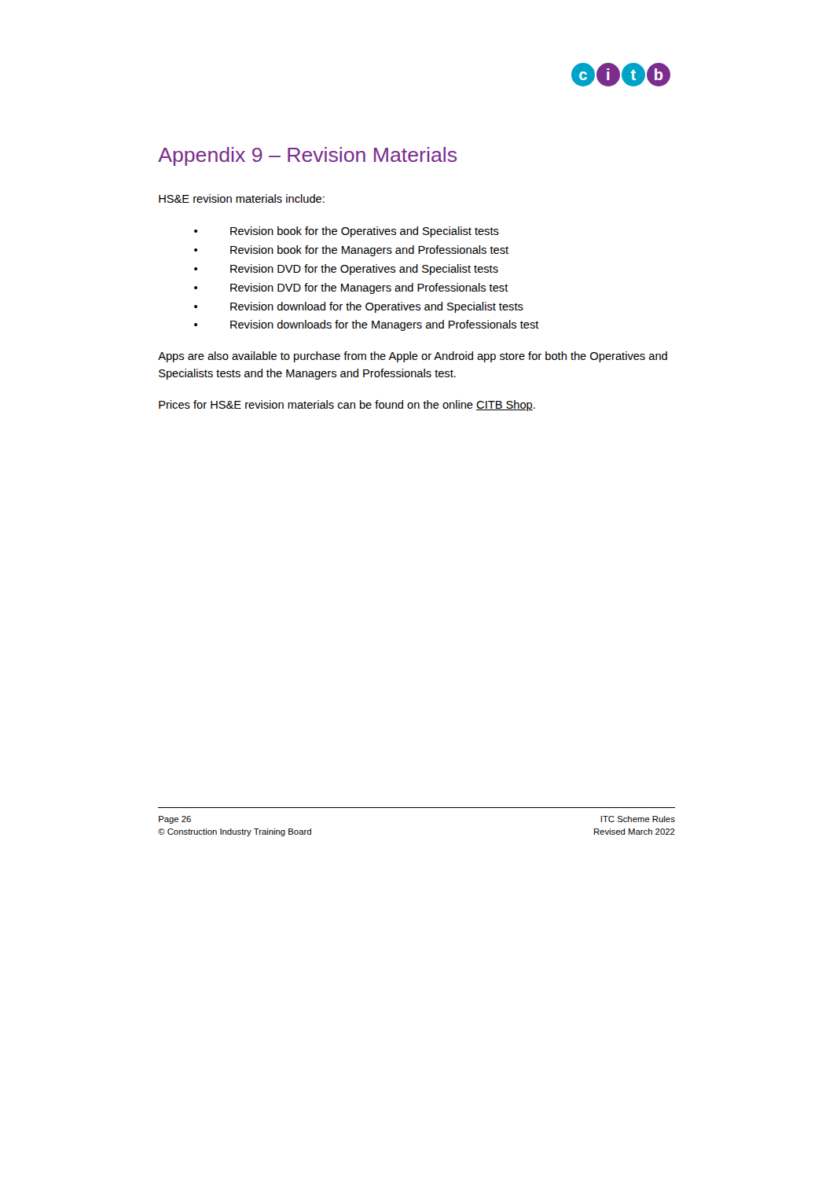c
i
t
b
Appendix 9 – Revision Materials
HS&E revision materials include:
Revision book for the Operatives and Specialist tests
Revision book for the Managers and Professionals test
Revision DVD for the Operatives and Specialist tests
Revision DVD for the Managers and Professionals test
Revision download for the Operatives and Specialist tests
Revision downloads for the Managers and Professionals test
Apps are also available to purchase from the Apple or Android app store for both the Operatives and Specialists tests and the Managers and Professionals test.
Prices for HS&E revision materials can be found on the online CITB Shop.
Page 26
© Construction Industry Training Board
ITC Scheme Rules
Revised March 2022